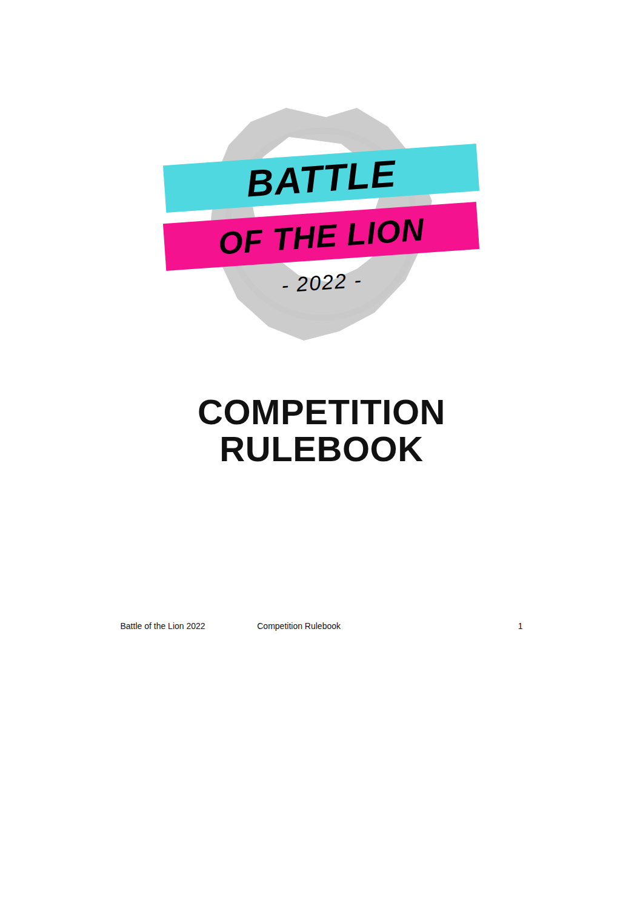Battle
of the Lion
- 2022 -
COMPETITION
RULEBOOK
Battle of the Lion 2022
Competition Rulebook
1